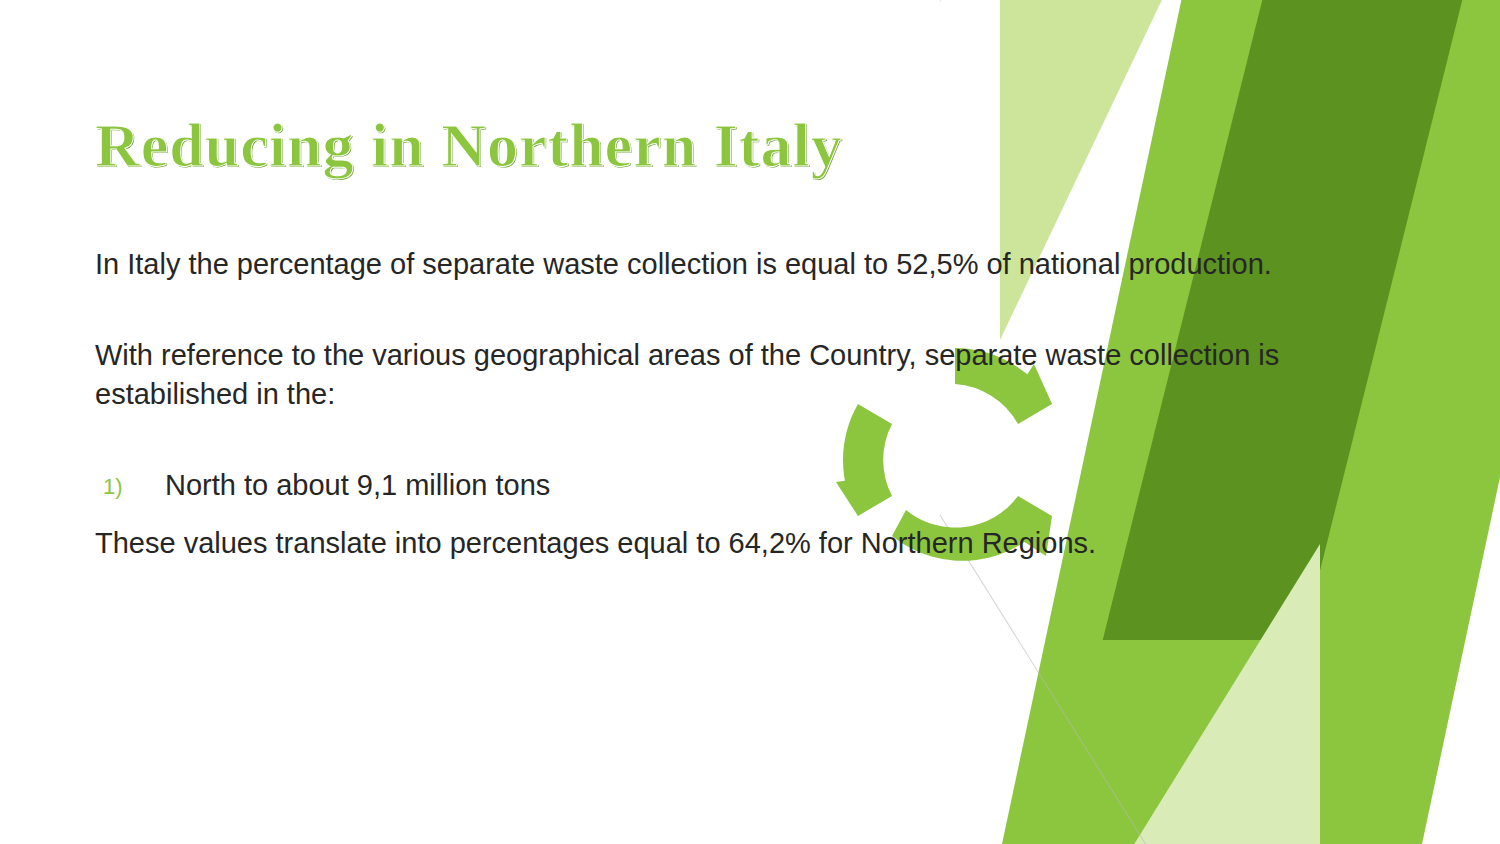Reducing in Northern Italy
In Italy the percentage of separate waste collection is equal to 52,5% of national production.
With reference to the various geographical areas of the Country, separate waste collection is estabilished in the:
North to about 9,1 million tons
These values translate into percentages equal to 64,2% for Northern Regions.